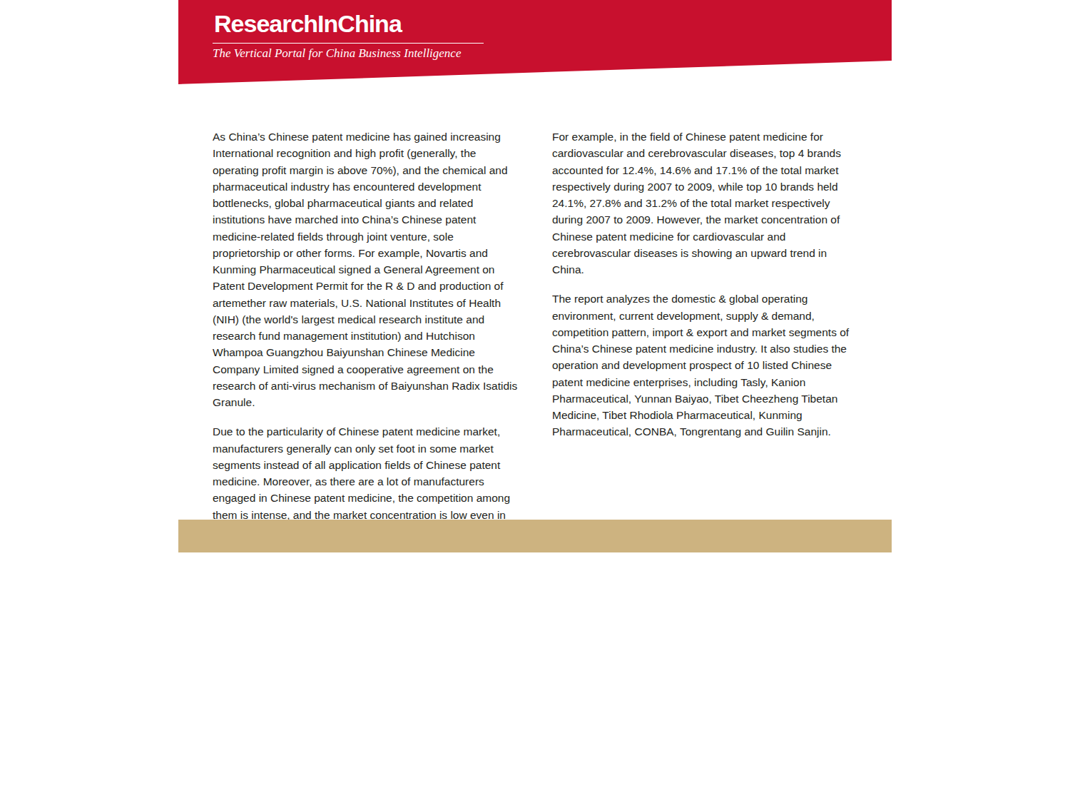ResearchInChina
The Vertical Portal for China Business Intelligence
As China’s Chinese patent medicine has gained increasing International recognition and high profit (generally, the operating profit margin is above 70%), and the chemical and pharmaceutical industry has encountered development bottlenecks, global pharmaceutical giants and related institutions have marched into China’s Chinese patent medicine-related fields through joint venture, sole proprietorship or other forms. For example, Novartis and Kunming Pharmaceutical signed a General Agreement on Patent Development Permit for the R & D and production of artemether raw materials, U.S. National Institutes of Health (NIH) (the world's largest medical research institute and research fund management institution) and Hutchison Whampoa Guangzhou Baiyunshan Chinese Medicine Company Limited signed a cooperative agreement on the research of anti-virus mechanism of Baiyunshan Radix Isatidis Granule.
Due to the particularity of Chinese patent medicine market, manufacturers generally can only set foot in some market segments instead of all application fields of Chinese patent medicine. Moreover, as there are a lot of manufacturers engaged in Chinese patent medicine, the competition among them is intense, and the market concentration is low even in market segments.
For example, in the field of Chinese patent medicine for cardiovascular and cerebrovascular diseases, top 4 brands accounted for 12.4%, 14.6% and 17.1% of the total market respectively during 2007 to 2009, while top 10 brands held 24.1%, 27.8% and 31.2% of the total market respectively during 2007 to 2009. However, the market concentration of Chinese patent medicine for cardiovascular and cerebrovascular diseases is showing an upward trend in China.
The report analyzes the domestic & global operating environment, current development, supply & demand, competition pattern, import & export and market segments of China’s Chinese patent medicine industry. It also studies the operation and development prospect of 10 listed Chinese patent medicine enterprises, including Tasly, Kanion Pharmaceutical, Yunnan Baiyao, Tibet Cheezheng Tibetan Medicine, Tibet Rhodiola Pharmaceutical, Kunming Pharmaceutical, CONBA, Tongrentang and Guilin Sanjin.